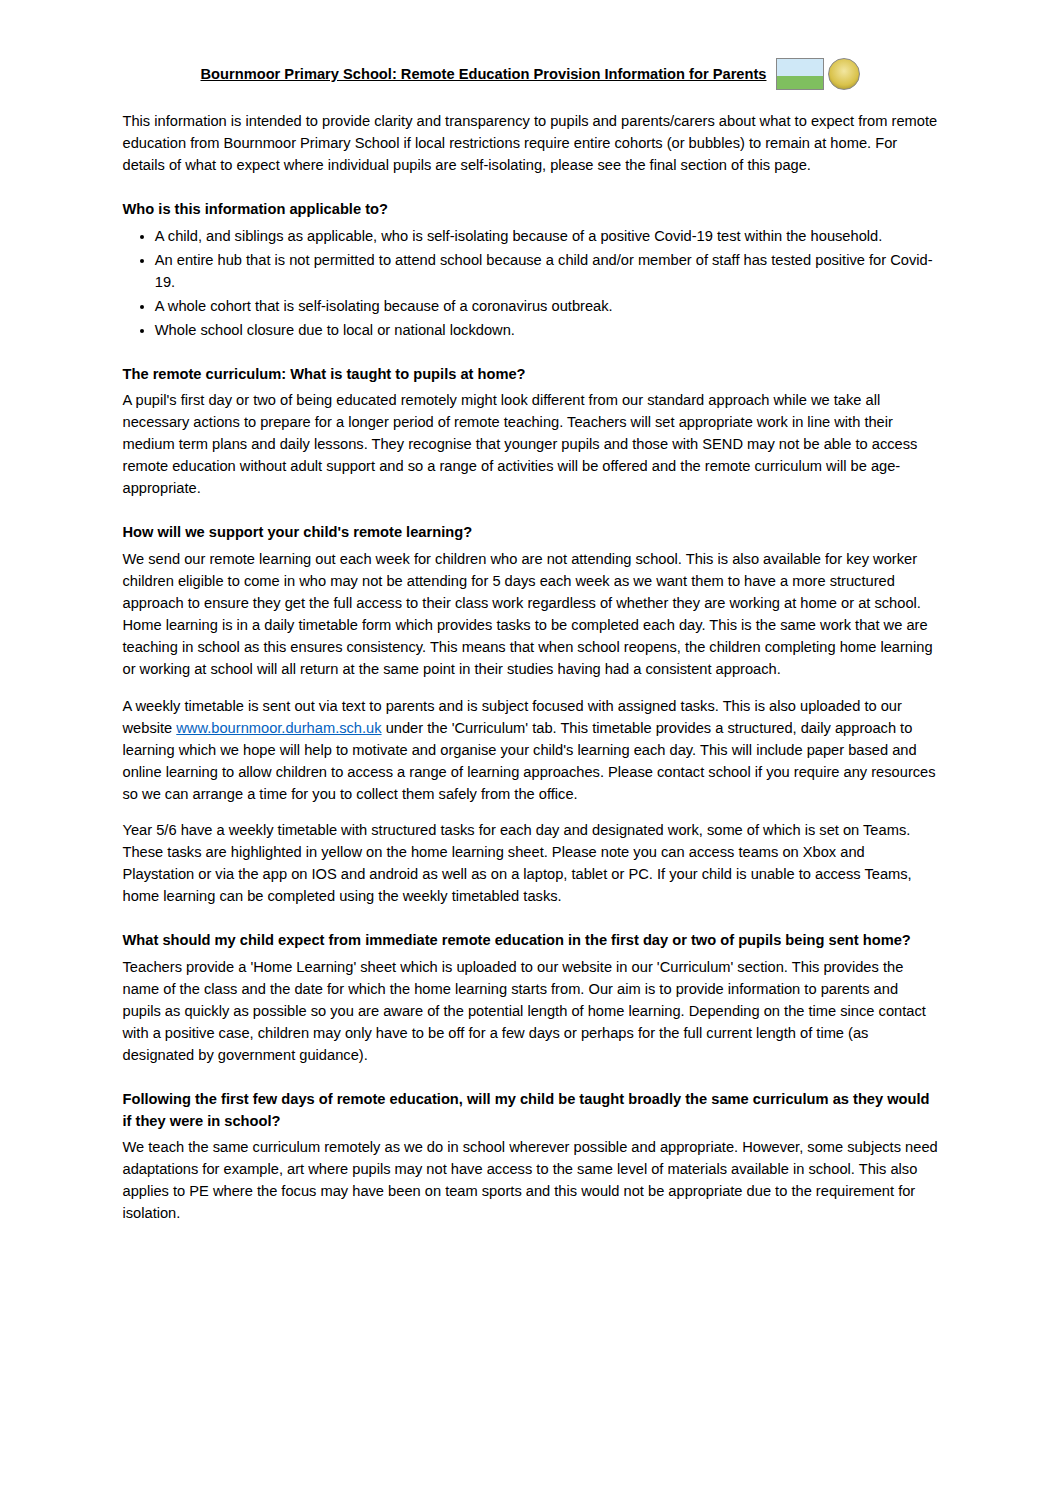Bournmoor Primary School: Remote Education Provision Information for Parents
This information is intended to provide clarity and transparency to pupils and parents/carers about what to expect from remote education from Bournmoor Primary School if local restrictions require entire cohorts (or bubbles) to remain at home. For details of what to expect where individual pupils are self-isolating, please see the final section of this page.
Who is this information applicable to?
A child, and siblings as applicable, who is self-isolating because of a positive Covid-19 test within the household.
An entire hub that is not permitted to attend school because a child and/or member of staff has tested positive for Covid-19.
A whole cohort that is self-isolating because of a coronavirus outbreak.
Whole school closure due to local or national lockdown.
The remote curriculum: What is taught to pupils at home?
A pupil's first day or two of being educated remotely might look different from our standard approach while we take all necessary actions to prepare for a longer period of remote teaching. Teachers will set appropriate work in line with their medium term plans and daily lessons. They recognise that younger pupils and those with SEND may not be able to access remote education without adult support and so a range of activities will be offered and the remote curriculum will be age-appropriate.
How will we support your child's remote learning?
We send our remote learning out each week for children who are not attending school. This is also available for key worker children eligible to come in who may not be attending for 5 days each week as we want them to have a more structured approach to ensure they get the full access to their class work regardless of whether they are working at home or at school. Home learning is in a daily timetable form which provides tasks to be completed each day. This is the same work that we are teaching in school as this ensures consistency. This means that when school reopens, the children completing home learning or working at school will all return at the same point in their studies having had a consistent approach.
A weekly timetable is sent out via text to parents and is subject focused with assigned tasks. This is also uploaded to our website www.bournmoor.durham.sch.uk under the 'Curriculum' tab. This timetable provides a structured, daily approach to learning which we hope will help to motivate and organise your child's learning each day. This will include paper based and online learning to allow children to access a range of learning approaches. Please contact school if you require any resources so we can arrange a time for you to collect them safely from the office.
Year 5/6 have a weekly timetable with structured tasks for each day and designated work, some of which is set on Teams. These tasks are highlighted in yellow on the home learning sheet. Please note you can access teams on Xbox and Playstation or via the app on IOS and android as well as on a laptop, tablet or PC. If your child is unable to access Teams, home learning can be completed using the weekly timetabled tasks.
What should my child expect from immediate remote education in the first day or two of pupils being sent home?
Teachers provide a 'Home Learning' sheet which is uploaded to our website in our 'Curriculum' section. This provides the name of the class and the date for which the home learning starts from. Our aim is to provide information to parents and pupils as quickly as possible so you are aware of the potential length of home learning. Depending on the time since contact with a positive case, children may only have to be off for a few days or perhaps for the full current length of time (as designated by government guidance).
Following the first few days of remote education, will my child be taught broadly the same curriculum as they would if they were in school?
We teach the same curriculum remotely as we do in school wherever possible and appropriate. However, some subjects need adaptations for example, art where pupils may not have access to the same level of materials available in school. This also applies to PE where the focus may have been on team sports and this would not be appropriate due to the requirement for isolation.